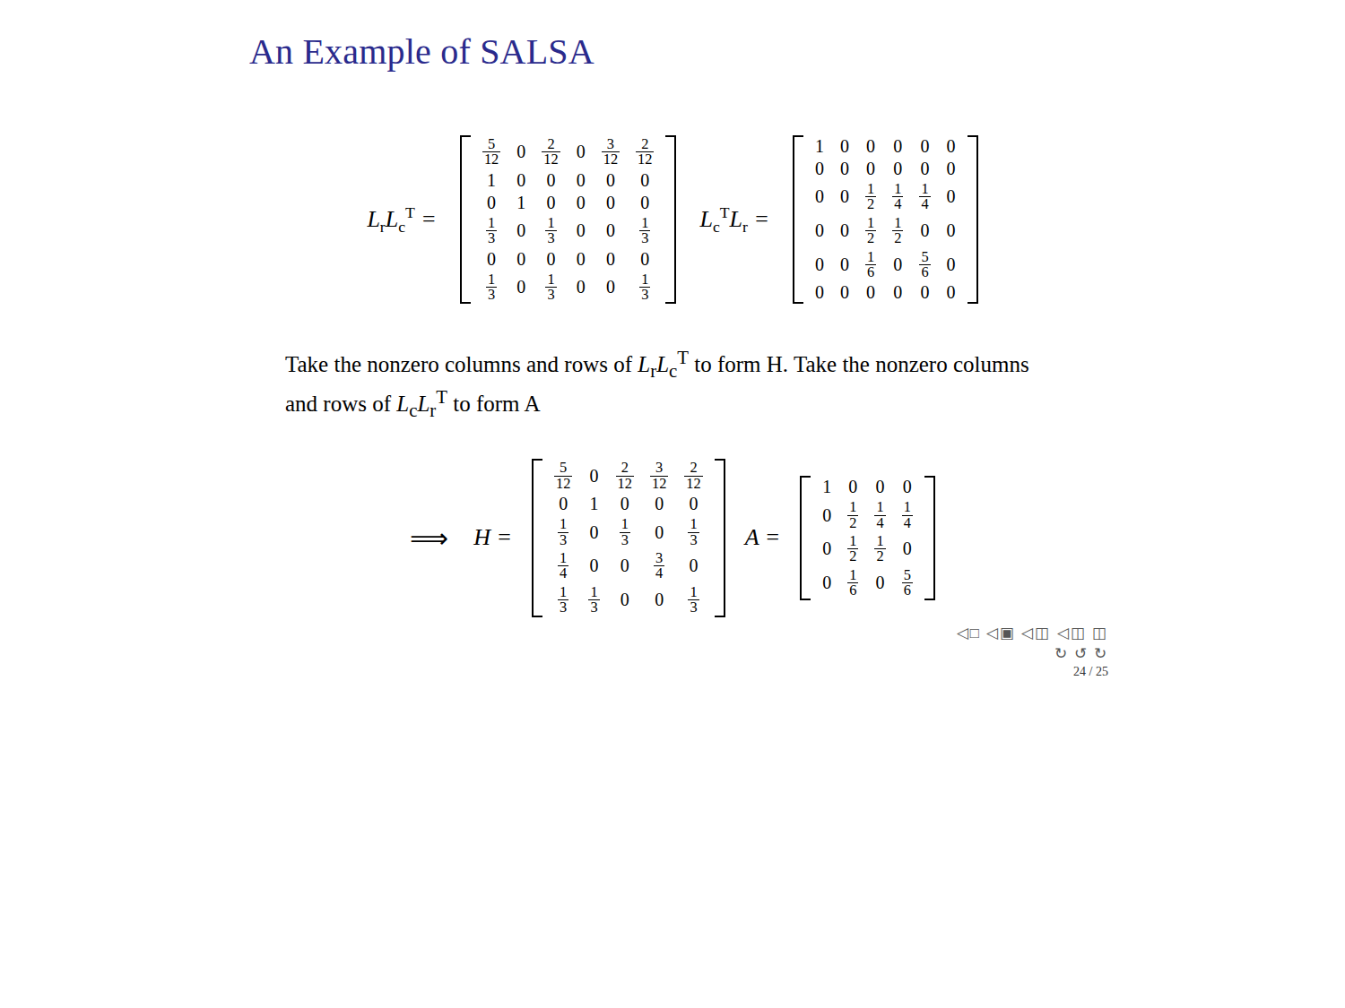An Example of SALSA
LrLcT =
| 5 12 | 0 | 2 12 | 0 | 3 12 | 2 12 |
| 1 | 0 | 0 | 0 | 0 | 0 |
| 0 | 1 | 0 | 0 | 0 | 0 |
| 1 3 | 0 | 1 3 | 0 | 0 | 1 3 |
| 0 | 0 | 0 | 0 | 0 | 0 |
| 1 3 | 0 | 1 3 | 0 | 0 | 1 3 |
LcTLr =
| 1 | 0 | 0 | 0 | 0 | 0 |
| 0 | 0 | 0 | 0 | 0 | 0 |
| 0 | 0 | 1 2 | 1 4 | 1 4 | 0 |
| 0 | 0 | 1 2 | 1 2 | 0 | 0 |
| 0 | 0 | 1 6 | 0 | 5 6 | 0 |
| 0 | 0 | 0 | 0 | 0 | 0 |
Take the nonzero columns and rows of LrLcT to form H. Take the nonzero columns and rows of LcLrT to form A
⟹ H =
| 5 12 | 0 | 2 12 | 3 12 | 2 12 |
| 0 | 1 | 0 | 0 | 0 |
| 1 3 | 0 | 1 3 | 0 | 1 3 |
| 1 4 | 0 | 0 | 3 4 | 0 |
| 1 3 | 1 3 | 0 | 0 | 1 3 |
A =
| 1 | 0 | 0 | 0 |
| 0 | 1 2 | 1 4 | 1 4 |
| 0 | 1 2 | 1 2 | 0 |
| 0 | 1 6 | 0 | 5 6 |
◁□ ◁▣ ◁◫ ◁◫ ◫
↻ ↺ ↻
24 / 25